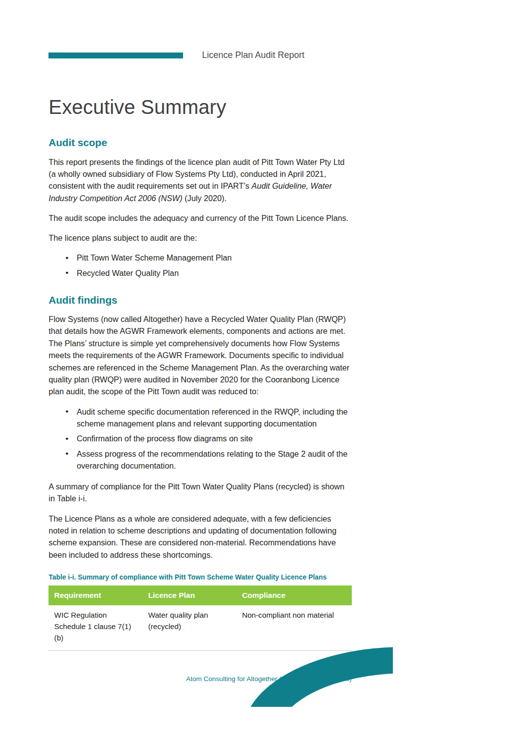Licence Plan Audit Report
Executive Summary
Audit scope
This report presents the findings of the licence plan audit of Pitt Town Water Pty Ltd (a wholly owned subsidiary of Flow Systems Pty Ltd), conducted in April 2021, consistent with the audit requirements set out in IPART’s Audit Guideline, Water Industry Competition Act 2006 (NSW) (July 2020).
The audit scope includes the adequacy and currency of the Pitt Town Licence Plans.
The licence plans subject to audit are the:
Pitt Town Water Scheme Management Plan
Recycled Water Quality Plan
Audit findings
Flow Systems (now called Altogether) have a Recycled Water Quality Plan (RWQP) that details how the AGWR Framework elements, components and actions are met. The Plans’ structure is simple yet comprehensively documents how Flow Systems meets the requirements of the AGWR Framework. Documents specific to individual schemes are referenced in the Scheme Management Plan. As the overarching water quality plan (RWQP) were audited in November 2020 for the Cooranbong Licence plan audit, the scope of the Pitt Town audit was reduced to:
Audit scheme specific documentation referenced in the RWQP, including the scheme management plans and relevant supporting documentation
Confirmation of the process flow diagrams on site
Assess progress of the recommendations relating to the Stage 2 audit of the overarching documentation.
A summary of compliance for the Pitt Town Water Quality Plans (recycled) is shown in Table i-i.
The Licence Plans as a whole are considered adequate, with a few deficiencies noted in relation to scheme descriptions and updating of documentation following scheme expansion. These are considered non-material. Recommendations have been included to address these shortcomings.
Table i-i. Summary of compliance with Pitt Town Scheme Water Quality Licence Plans
| Requirement | Licence Plan | Compliance |
| --- | --- | --- |
| WIC Regulation Schedule 1 clause 7(1) (b) | Water quality plan (recycled) | Non-compliant non material |
Atom Consulting for Altogether (formerly Flow Systems)